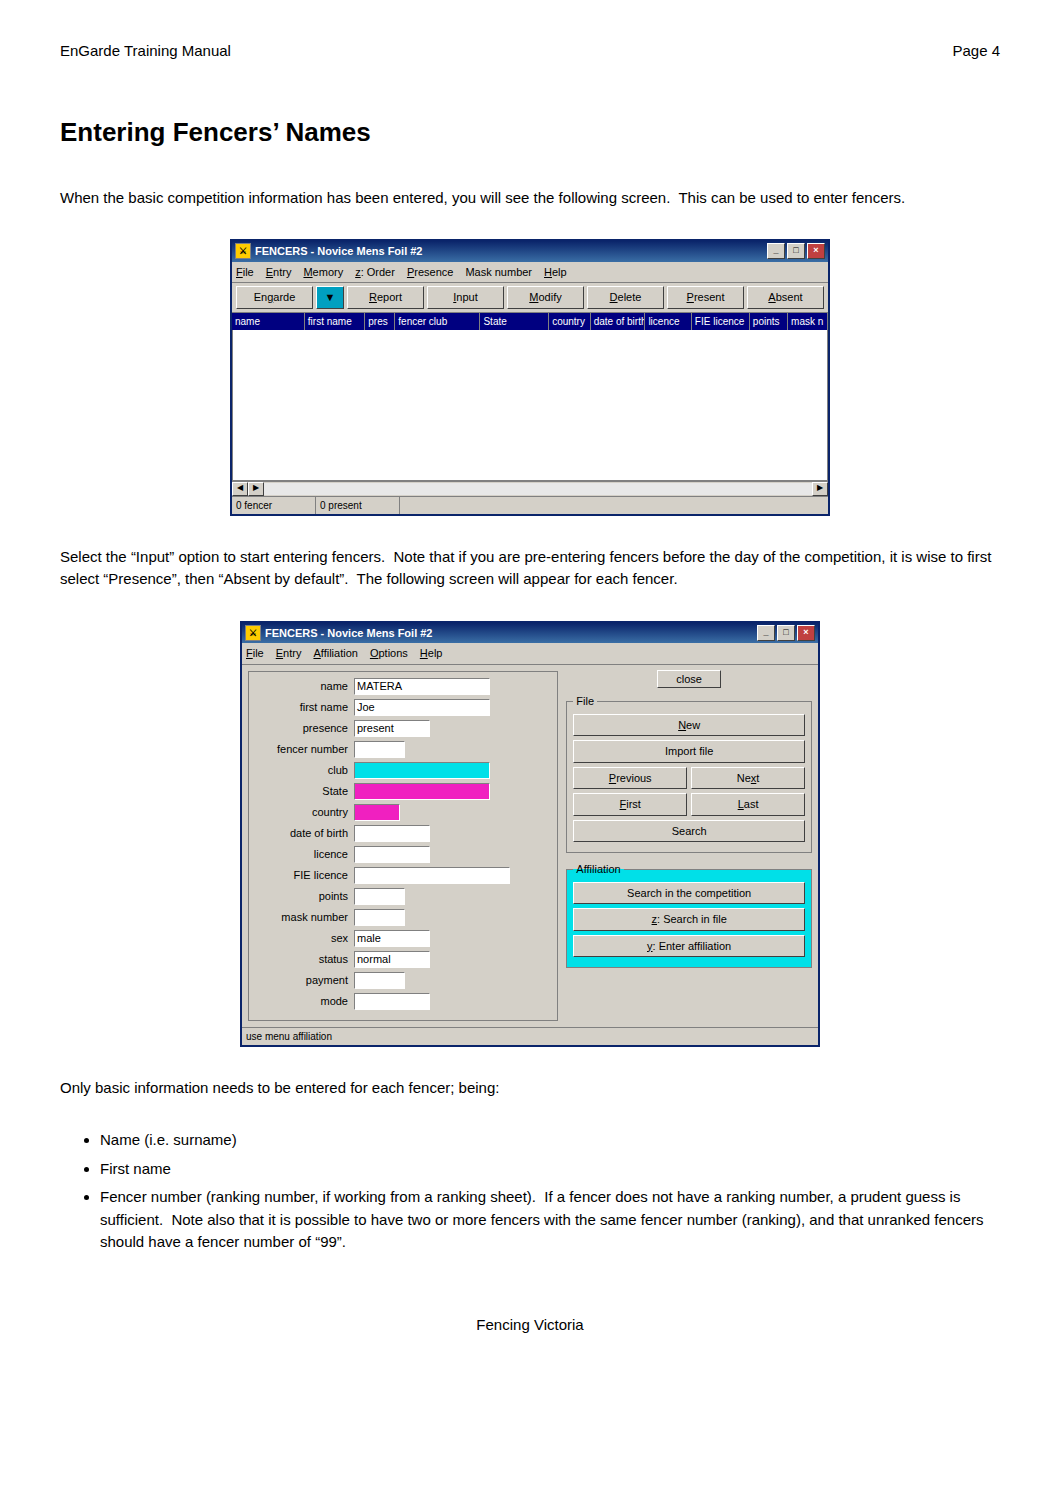EnGarde Training Manual Page 4
Entering Fencers’ Names
When the basic competition information has been entered, you will see the following screen. This can be used to enter fencers.
⚔FENCERS - Novice Mens Foil #2 _□×
File Entry Memory z: Order Presence Mask number Help
Engarde
▼
Report
Input
Modify
Delete
Present
Absent
name
first name
pres
fencer club
State
country
date of birth
licence
FIE licence
points
mask n
◀
▶
▶
0 fencer
0 present
Select the “Input” option to start entering fencers. Note that if you are pre-entering fencers before the day of the competition, it is wise to first select “Presence”, then “Absent by default”. The following screen will appear for each fencer.
⚔FENCERS - Novice Mens Foil #2 _□×
File Entry Affiliation Options Help
name
MATERA
first name
Joe
presence
present
fencer number
club
State
country
date of birth
licence
FIE licence
points
mask number
sex
male
status
normal
payment
mode
close
File
New
Import file
Previous
Next
First
Last
Search
Affiliation
Search in the competition
z: Search in file
y: Enter affiliation
use menu affiliation
Only basic information needs to be entered for each fencer; being:
Name (i.e. surname)
First name
Fencer number (ranking number, if working from a ranking sheet). If a fencer does not have a ranking number, a prudent guess is sufficient. Note also that it is possible to have two or more fencers with the same fencer number (ranking), and that unranked fencers should have a fencer number of “99”.
Fencing Victoria